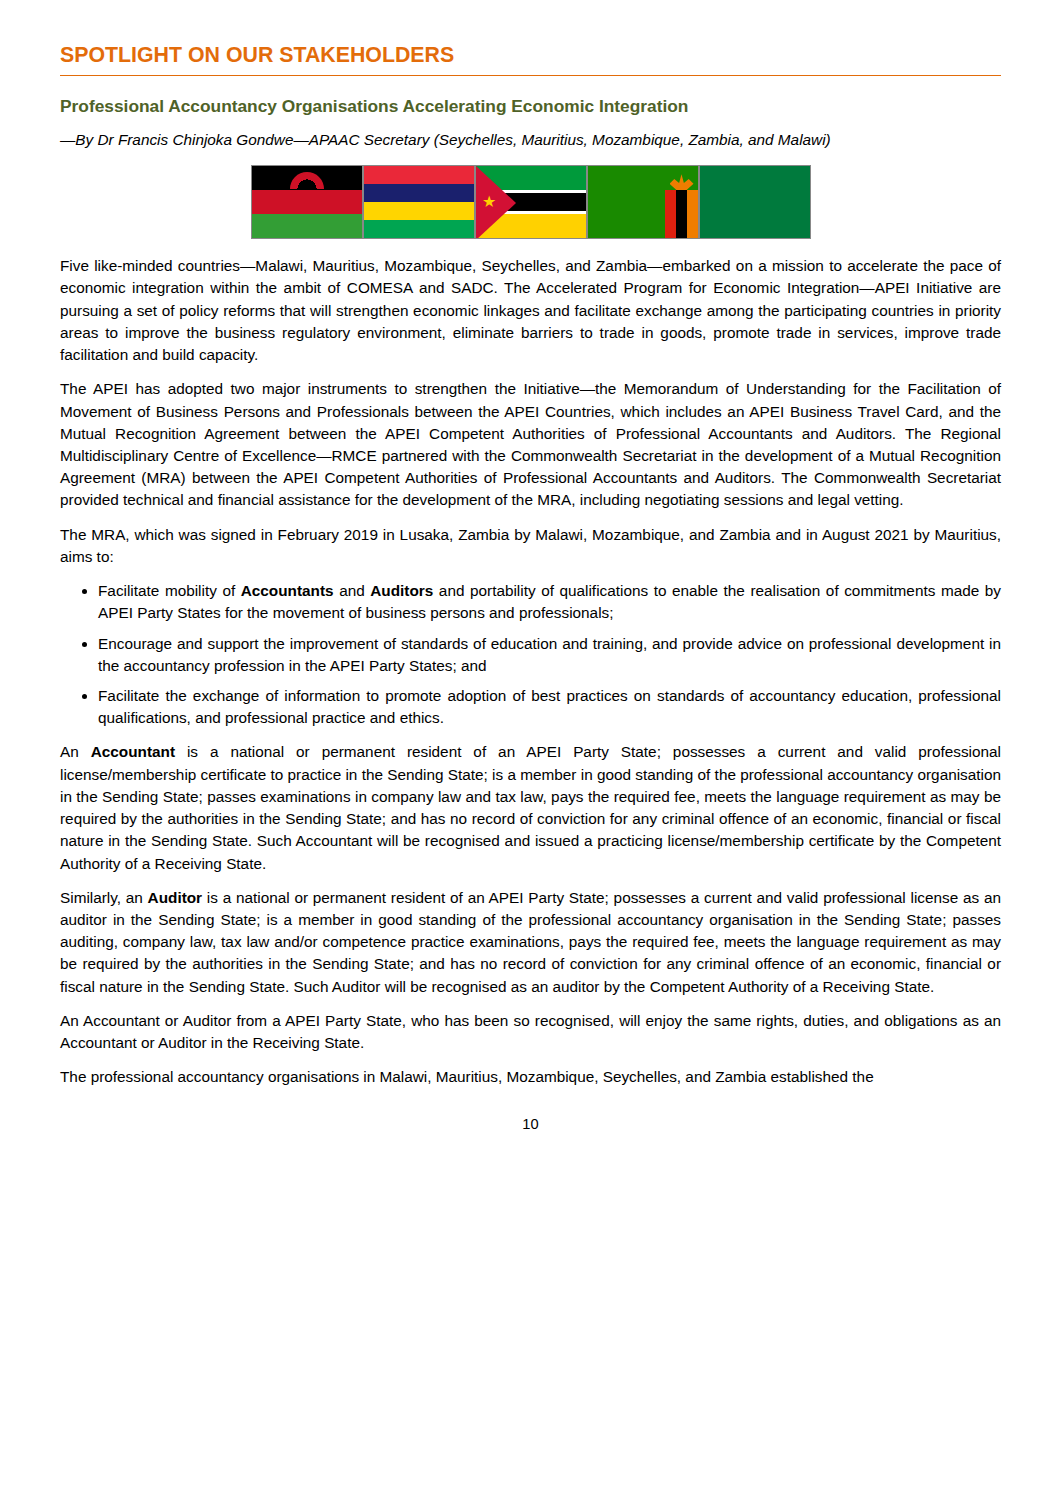SPOTLIGHT ON OUR STAKEHOLDERS
Professional Accountancy Organisations Accelerating Economic Integration
—By Dr Francis Chinjoka Gondwe—APAAC Secretary (Seychelles, Mauritius, Mozambique, Zambia, and Malawi)
Five like-minded countries—Malawi, Mauritius, Mozambique, Seychelles, and Zambia—embarked on a mission to accelerate the pace of economic integration within the ambit of COMESA and SADC. The Accelerated Program for Economic Integration—APEI Initiative are pursuing a set of policy reforms that will strengthen economic linkages and facilitate exchange among the participating countries in priority areas to improve the business regulatory environment, eliminate barriers to trade in goods, promote trade in services, improve trade facilitation and build capacity.
The APEI has adopted two major instruments to strengthen the Initiative—the Memorandum of Understanding for the Facilitation of Movement of Business Persons and Professionals between the APEI Countries, which includes an APEI Business Travel Card, and the Mutual Recognition Agreement between the APEI Competent Authorities of Professional Accountants and Auditors. The Regional Multidisciplinary Centre of Excellence—RMCE partnered with the Commonwealth Secretariat in the development of a Mutual Recognition Agreement (MRA) between the APEI Competent Authorities of Professional Accountants and Auditors. The Commonwealth Secretariat provided technical and financial assistance for the development of the MRA, including negotiating sessions and legal vetting.
The MRA, which was signed in February 2019 in Lusaka, Zambia by Malawi, Mozambique, and Zambia and in August 2021 by Mauritius, aims to:
Facilitate mobility of Accountants and Auditors and portability of qualifications to enable the realisation of commitments made by APEI Party States for the movement of business persons and professionals;
Encourage and support the improvement of standards of education and training, and provide advice on professional development in the accountancy profession in the APEI Party States; and
Facilitate the exchange of information to promote adoption of best practices on standards of accountancy education, professional qualifications, and professional practice and ethics.
An Accountant is a national or permanent resident of an APEI Party State; possesses a current and valid professional license/membership certificate to practice in the Sending State; is a member in good standing of the professional accountancy organisation in the Sending State; passes examinations in company law and tax law, pays the required fee, meets the language requirement as may be required by the authorities in the Sending State; and has no record of conviction for any criminal offence of an economic, financial or fiscal nature in the Sending State. Such Accountant will be recognised and issued a practicing license/membership certificate by the Competent Authority of a Receiving State.
Similarly, an Auditor is a national or permanent resident of an APEI Party State; possesses a current and valid professional license as an auditor in the Sending State; is a member in good standing of the professional accountancy organisation in the Sending State; passes auditing, company law, tax law and/or competence practice examinations, pays the required fee, meets the language requirement as may be required by the authorities in the Sending State; and has no record of conviction for any criminal offence of an economic, financial or fiscal nature in the Sending State. Such Auditor will be recognised as an auditor by the Competent Authority of a Receiving State.
An Accountant or Auditor from a APEI Party State, who has been so recognised, will enjoy the same rights, duties, and obligations as an Accountant or Auditor in the Receiving State.
The professional accountancy organisations in Malawi, Mauritius, Mozambique, Seychelles, and Zambia established the
10